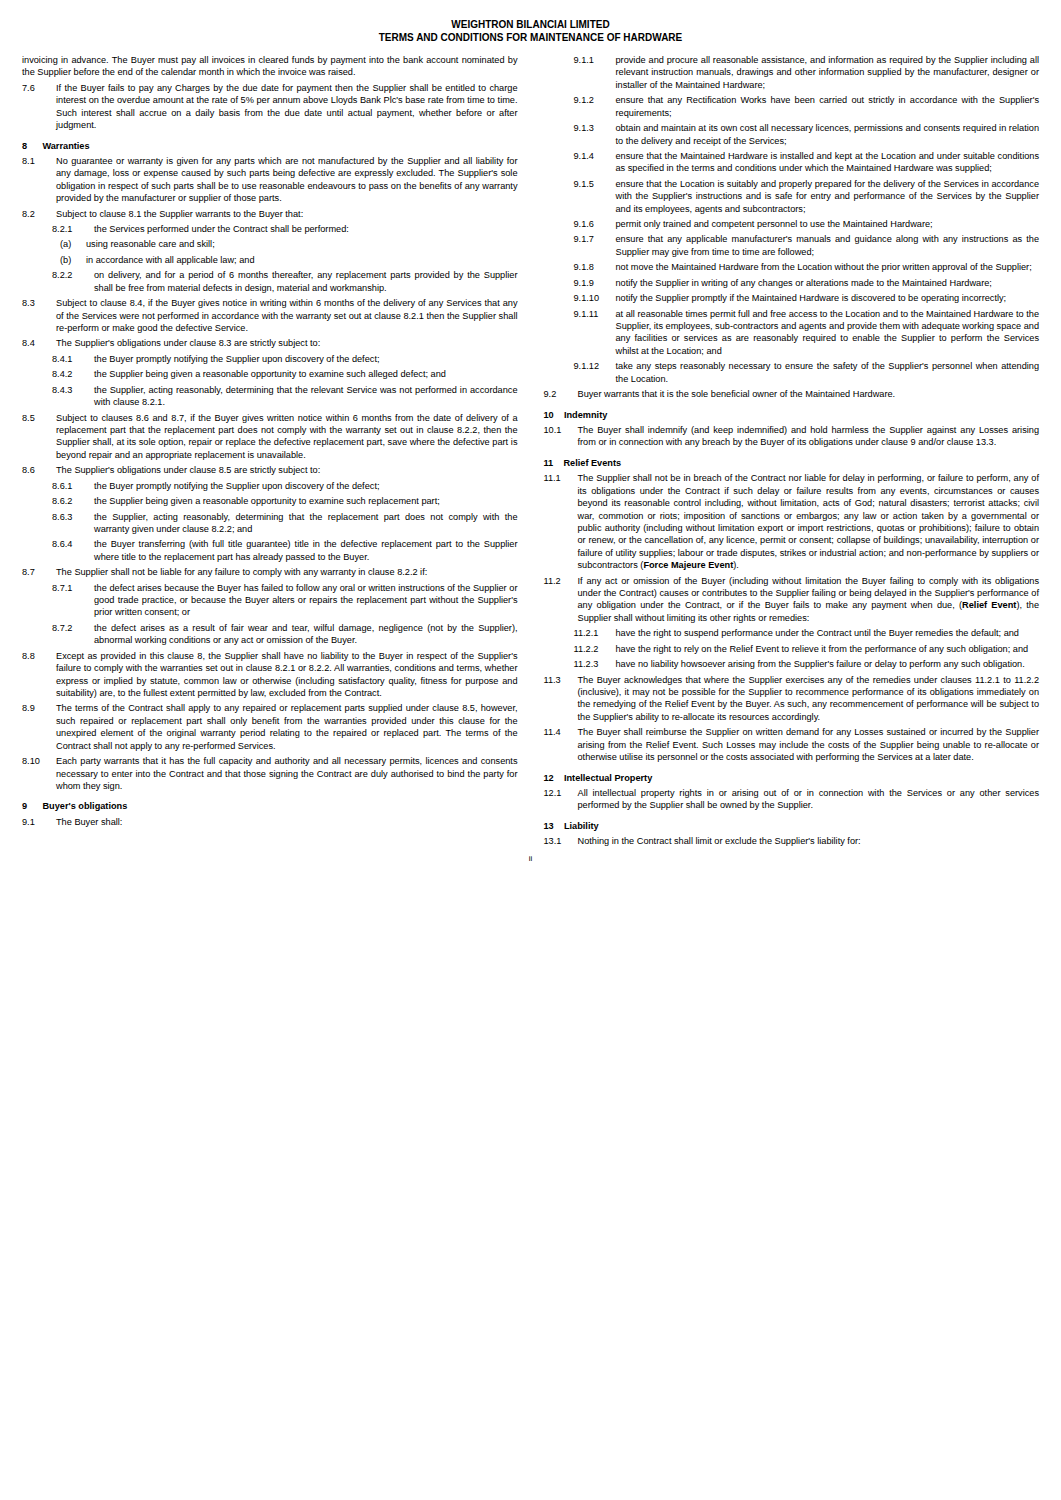WEIGHTRON BILANCIAI LIMITED
TERMS AND CONDITIONS FOR MAINTENANCE OF HARDWARE
invoicing in advance. The Buyer must pay all invoices in cleared funds by payment into the bank account nominated by the Supplier before the end of the calendar month in which the invoice was raised.
7.6
If the Buyer fails to pay any Charges by the due date for payment then the Supplier shall be entitled to charge interest on the overdue amount at the rate of 5% per annum above Lloyds Bank Plc's base rate from time to time. Such interest shall accrue on a daily basis from the due date until actual payment, whether before or after judgment.
8 Warranties
8.1
No guarantee or warranty is given for any parts which are not manufactured by the Supplier and all liability for any damage, loss or expense caused by such parts being defective are expressly excluded. The Supplier's sole obligation in respect of such parts shall be to use reasonable endeavours to pass on the benefits of any warranty provided by the manufacturer or supplier of those parts.
8.2
Subject to clause 8.1 the Supplier warrants to the Buyer that:
8.2.1
the Services performed under the Contract shall be performed:
(a)
using reasonable care and skill;
(b)
in accordance with all applicable law; and
8.2.2
on delivery, and for a period of 6 months thereafter, any replacement parts provided by the Supplier shall be free from material defects in design, material and workmanship.
8.3
Subject to clause 8.4, if the Buyer gives notice in writing within 6 months of the delivery of any Services that any of the Services were not performed in accordance with the warranty set out at clause 8.2.1 then the Supplier shall re-perform or make good the defective Service.
8.4
The Supplier's obligations under clause 8.3 are strictly subject to:
8.4.1
the Buyer promptly notifying the Supplier upon discovery of the defect;
8.4.2
the Supplier being given a reasonable opportunity to examine such alleged defect; and
8.4.3
the Supplier, acting reasonably, determining that the relevant Service was not performed in accordance with clause 8.2.1.
8.5
Subject to clauses 8.6 and 8.7, if the Buyer gives written notice within 6 months from the date of delivery of a replacement part that the replacement part does not comply with the warranty set out in clause 8.2.2, then the Supplier shall, at its sole option, repair or replace the defective replacement part, save where the defective part is beyond repair and an appropriate replacement is unavailable.
8.6
The Supplier's obligations under clause 8.5 are strictly subject to:
8.6.1
the Buyer promptly notifying the Supplier upon discovery of the defect;
8.6.2
the Supplier being given a reasonable opportunity to examine such replacement part;
8.6.3
the Supplier, acting reasonably, determining that the replacement part does not comply with the warranty given under clause 8.2.2; and
8.6.4
the Buyer transferring (with full title guarantee) title in the defective replacement part to the Supplier where title to the replacement part has already passed to the Buyer.
8.7
The Supplier shall not be liable for any failure to comply with any warranty in clause 8.2.2 if:
8.7.1
the defect arises because the Buyer has failed to follow any oral or written instructions of the Supplier or good trade practice, or because the Buyer alters or repairs the replacement part without the Supplier's prior written consent; or
8.7.2
the defect arises as a result of fair wear and tear, wilful damage, negligence (not by the Supplier), abnormal working conditions or any act or omission of the Buyer.
8.8
Except as provided in this clause 8, the Supplier shall have no liability to the Buyer in respect of the Supplier's failure to comply with the warranties set out in clause 8.2.1 or 8.2.2. All warranties, conditions and terms, whether express or implied by statute, common law or otherwise (including satisfactory quality, fitness for purpose and suitability) are, to the fullest extent permitted by law, excluded from the Contract.
8.9
The terms of the Contract shall apply to any repaired or replacement parts supplied under clause 8.5, however, such repaired or replacement part shall only benefit from the warranties provided under this clause for the unexpired element of the original warranty period relating to the repaired or replaced part. The terms of the Contract shall not apply to any re-performed Services.
8.10
Each party warrants that it has the full capacity and authority and all necessary permits, licences and consents necessary to enter into the Contract and that those signing the Contract are duly authorised to bind the party for whom they sign.
9 Buyer's obligations
9.1
The Buyer shall:
9.1.1
provide and procure all reasonable assistance, and information as required by the Supplier including all relevant instruction manuals, drawings and other information supplied by the manufacturer, designer or installer of the Maintained Hardware;
9.1.2
ensure that any Rectification Works have been carried out strictly in accordance with the Supplier's requirements;
9.1.3
obtain and maintain at its own cost all necessary licences, permissions and consents required in relation to the delivery and receipt of the Services;
9.1.4
ensure that the Maintained Hardware is installed and kept at the Location and under suitable conditions as specified in the terms and conditions under which the Maintained Hardware was supplied;
9.1.5
ensure that the Location is suitably and properly prepared for the delivery of the Services in accordance with the Supplier's instructions and is safe for entry and performance of the Services by the Supplier and its employees, agents and subcontractors;
9.1.6
permit only trained and competent personnel to use the Maintained Hardware;
9.1.7
ensure that any applicable manufacturer's manuals and guidance along with any instructions as the Supplier may give from time to time are followed;
9.1.8
not move the Maintained Hardware from the Location without the prior written approval of the Supplier;
9.1.9
notify the Supplier in writing of any changes or alterations made to the Maintained Hardware;
9.1.10
notify the Supplier promptly if the Maintained Hardware is discovered to be operating incorrectly;
9.1.11
at all reasonable times permit full and free access to the Location and to the Maintained Hardware to the Supplier, its employees, sub-contractors and agents and provide them with adequate working space and any facilities or services as are reasonably required to enable the Supplier to perform the Services whilst at the Location; and
9.1.12
take any steps reasonably necessary to ensure the safety of the Supplier's personnel when attending the Location.
9.2
Buyer warrants that it is the sole beneficial owner of the Maintained Hardware.
10 Indemnity
10.1
The Buyer shall indemnify (and keep indemnified) and hold harmless the Supplier against any Losses arising from or in connection with any breach by the Buyer of its obligations under clause 9 and/or clause 13.3.
11 Relief Events
11.1
The Supplier shall not be in breach of the Contract nor liable for delay in performing, or failure to perform, any of its obligations under the Contract if such delay or failure results from any events, circumstances or causes beyond its reasonable control including, without limitation, acts of God; natural disasters; terrorist attacks; civil war, commotion or riots; imposition of sanctions or embargos; any law or action taken by a governmental or public authority (including without limitation export or import restrictions, quotas or prohibitions); failure to obtain or renew, or the cancellation of, any licence, permit or consent; collapse of buildings; unavailability, interruption or failure of utility supplies; labour or trade disputes, strikes or industrial action; and non-performance by suppliers or subcontractors (Force Majeure Event).
11.2
If any act or omission of the Buyer (including without limitation the Buyer failing to comply with its obligations under the Contract) causes or contributes to the Supplier failing or being delayed in the Supplier's performance of any obligation under the Contract, or if the Buyer fails to make any payment when due, (Relief Event), the Supplier shall without limiting its other rights or remedies:
11.2.1
have the right to suspend performance under the Contract until the Buyer remedies the default; and
11.2.2
have the right to rely on the Relief Event to relieve it from the performance of any such obligation; and
11.2.3
have no liability howsoever arising from the Supplier's failure or delay to perform any such obligation.
11.3
The Buyer acknowledges that where the Supplier exercises any of the remedies under clauses 11.2.1 to 11.2.2 (inclusive), it may not be possible for the Supplier to recommence performance of its obligations immediately on the remedying of the Relief Event by the Buyer. As such, any recommencement of performance will be subject to the Supplier's ability to re-allocate its resources accordingly.
11.4
The Buyer shall reimburse the Supplier on written demand for any Losses sustained or incurred by the Supplier arising from the Relief Event. Such Losses may include the costs of the Supplier being unable to re-allocate or otherwise utilise its personnel or the costs associated with performing the Services at a later date.
12 Intellectual Property
12.1
All intellectual property rights in or arising out of or in connection with the Services or any other services performed by the Supplier shall be owned by the Supplier.
13 Liability
13.1
Nothing in the Contract shall limit or exclude the Supplier's liability for:
ii